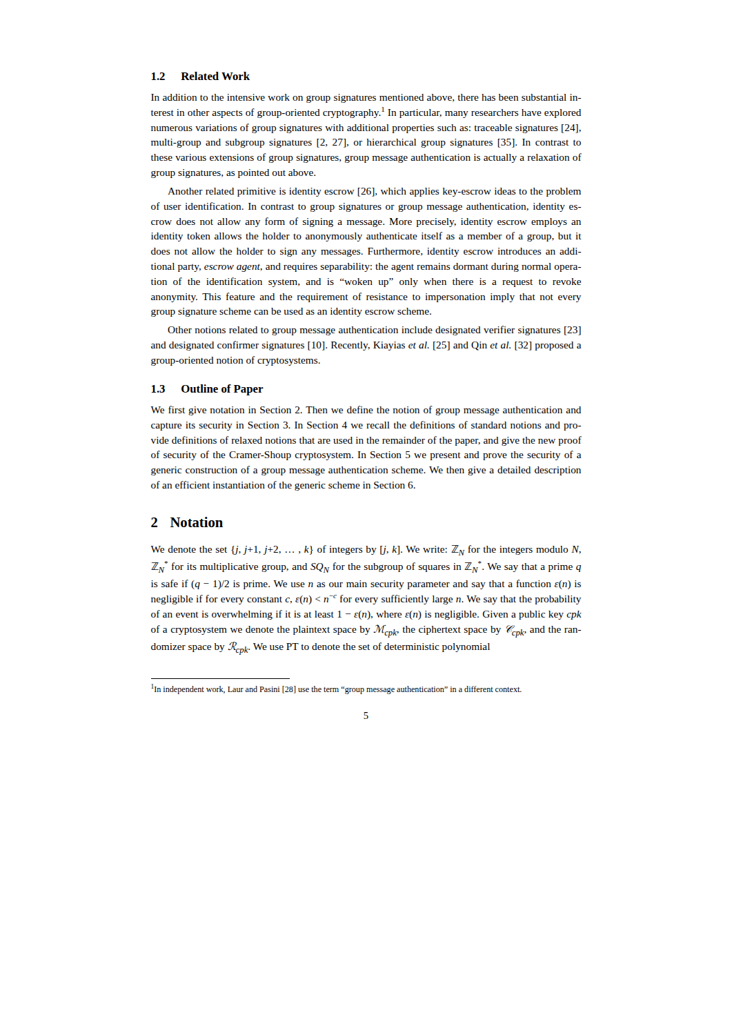1.2 Related Work
In addition to the intensive work on group signatures mentioned above, there has been substantial interest in other aspects of group-oriented cryptography.1 In particular, many researchers have explored numerous variations of group signatures with additional properties such as: traceable signatures [24], multi-group and subgroup signatures [2, 27], or hierarchical group signatures [35]. In contrast to these various extensions of group signatures, group message authentication is actually a relaxation of group signatures, as pointed out above.
Another related primitive is identity escrow [26], which applies key-escrow ideas to the problem of user identification. In contrast to group signatures or group message authentication, identity escrow does not allow any form of signing a message. More precisely, identity escrow employs an identity token allows the holder to anonymously authenticate itself as a member of a group, but it does not allow the holder to sign any messages. Furthermore, identity escrow introduces an additional party, escrow agent, and requires separability: the agent remains dormant during normal operation of the identification system, and is “woken up” only when there is a request to revoke anonymity. This feature and the requirement of resistance to impersonation imply that not every group signature scheme can be used as an identity escrow scheme.
Other notions related to group message authentication include designated verifier signatures [23] and designated confirmer signatures [10]. Recently, Kiayias et al. [25] and Qin et al. [32] proposed a group-oriented notion of cryptosystems.
1.3 Outline of Paper
We first give notation in Section 2. Then we define the notion of group message authentication and capture its security in Section 3. In Section 4 we recall the definitions of standard notions and provide definitions of relaxed notions that are used in the remainder of the paper, and give the new proof of security of the Cramer-Shoup cryptosystem. In Section 5 we present and prove the security of a generic construction of a group message authentication scheme. We then give a detailed description of an efficient instantiation of the generic scheme in Section 6.
2 Notation
We denote the set {j, j+1, j+2, … , k} of integers by [j, k]. We write: ℤN for the integers modulo N, ℤN* for its multiplicative group, and SQN for the subgroup of squares in ℤN*. We say that a prime q is safe if (q − 1)/2 is prime. We use n as our main security parameter and say that a function ε(n) is negligible if for every constant c, ε(n) < n−c for every sufficiently large n. We say that the probability of an event is overwhelming if it is at least 1 − ε(n), where ε(n) is negligible. Given a public key cpk of a cryptosystem we denote the plaintext space by ℳcpk, the ciphertext space by 𝒞cpk, and the randomizer space by ℛcpk. We use PT to denote the set of deterministic polynomial
1In independent work, Laur and Pasini [28] use the term “group message authentication” in a different context.
5